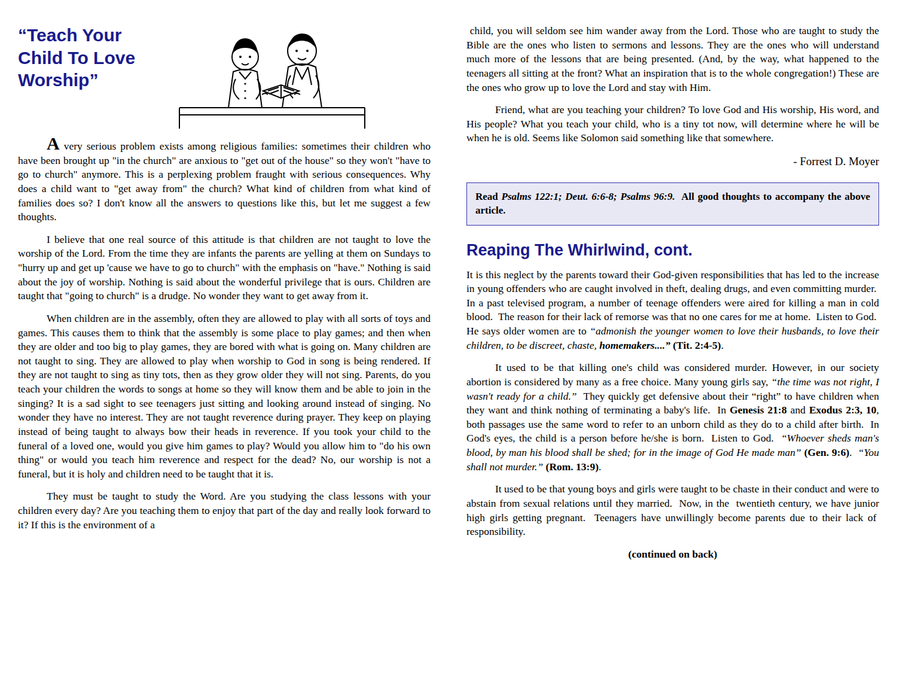“Teach Your Child To Love Worship”
A very serious problem exists among religious families: sometimes their children who have been brought up "in the church" are anxious to "get out of the house" so they won't "have to go to church" anymore. This is a perplexing problem fraught with serious consequences. Why does a child want to "get away from" the church? What kind of children from what kind of families does so? I don't know all the answers to questions like this, but let me suggest a few thoughts.
I believe that one real source of this attitude is that children are not taught to love the worship of the Lord. From the time they are infants the parents are yelling at them on Sundays to "hurry up and get up 'cause we have to go to church" with the emphasis on "have." Nothing is said about the joy of worship. Nothing is said about the wonderful privilege that is ours. Children are taught that "going to church" is a drudge. No wonder they want to get away from it.
When children are in the assembly, often they are allowed to play with all sorts of toys and games. This causes them to think that the assembly is some place to play games; and then when they are older and too big to play games, they are bored with what is going on. Many children are not taught to sing. They are allowed to play when worship to God in song is being rendered. If they are not taught to sing as tiny tots, then as they grow older they will not sing. Parents, do you teach your children the words to songs at home so they will know them and be able to join in the singing? It is a sad sight to see teenagers just sitting and looking around instead of singing. No wonder they have no interest. They are not taught reverence during prayer. They keep on playing instead of being taught to always bow their heads in reverence. If you took your child to the funeral of a loved one, would you give him games to play? Would you allow him to "do his own thing" or would you teach him reverence and respect for the dead? No, our worship is not a funeral, but it is holy and children need to be taught that it is.
They must be taught to study the Word. Are you studying the class lessons with your children every day? Are you teaching them to enjoy that part of the day and really look forward to it? If this is the environment of a
child, you will seldom see him wander away from the Lord. Those who are taught to study the Bible are the ones who listen to sermons and lessons. They are the ones who will understand much more of the lessons that are being presented. (And, by the way, what happened to the teenagers all sitting at the front? What an inspiration that is to the whole congregation!) These are the ones who grow up to love the Lord and stay with Him.
Friend, what are you teaching your children? To love God and His worship, His word, and His people? What you teach your child, who is a tiny tot now, will determine where he will be when he is old. Seems like Solomon said something like that somewhere.
- Forrest D. Moyer
Read Psalms 122:1; Deut. 6:6-8; Psalms 96:9. All good thoughts to accompany the above article.
Reaping The Whirlwind, cont.
It is this neglect by the parents toward their God-given responsibilities that has led to the increase in young offenders who are caught involved in theft, dealing drugs, and even committing murder. In a past televised program, a number of teenage offenders were aired for killing a man in cold blood. The reason for their lack of remorse was that no one cares for me at home. Listen to God. He says older women are to “admonish the younger women to love their husbands, to love their children, to be discreet, chaste, homemakers....” (Tit. 2:4-5).
It used to be that killing one's child was considered murder. However, in our society abortion is considered by many as a free choice. Many young girls say, “the time was not right, I wasn't ready for a child.” They quickly get defensive about their “right” to have children when they want and think nothing of terminating a baby's life. In Genesis 21:8 and Exodus 2:3, 10, both passages use the same word to refer to an unborn child as they do to a child after birth. In God's eyes, the child is a person before he/she is born. Listen to God. “Whoever sheds man's blood, by man his blood shall be shed; for in the image of God He made man” (Gen. 9:6). “You shall not murder.” (Rom. 13:9).
It used to be that young boys and girls were taught to be chaste in their conduct and were to abstain from sexual relations until they married. Now, in the twentieth century, we have junior high girls getting pregnant. Teenagers have unwillingly become parents due to their lack of responsibility.
(continued on back)